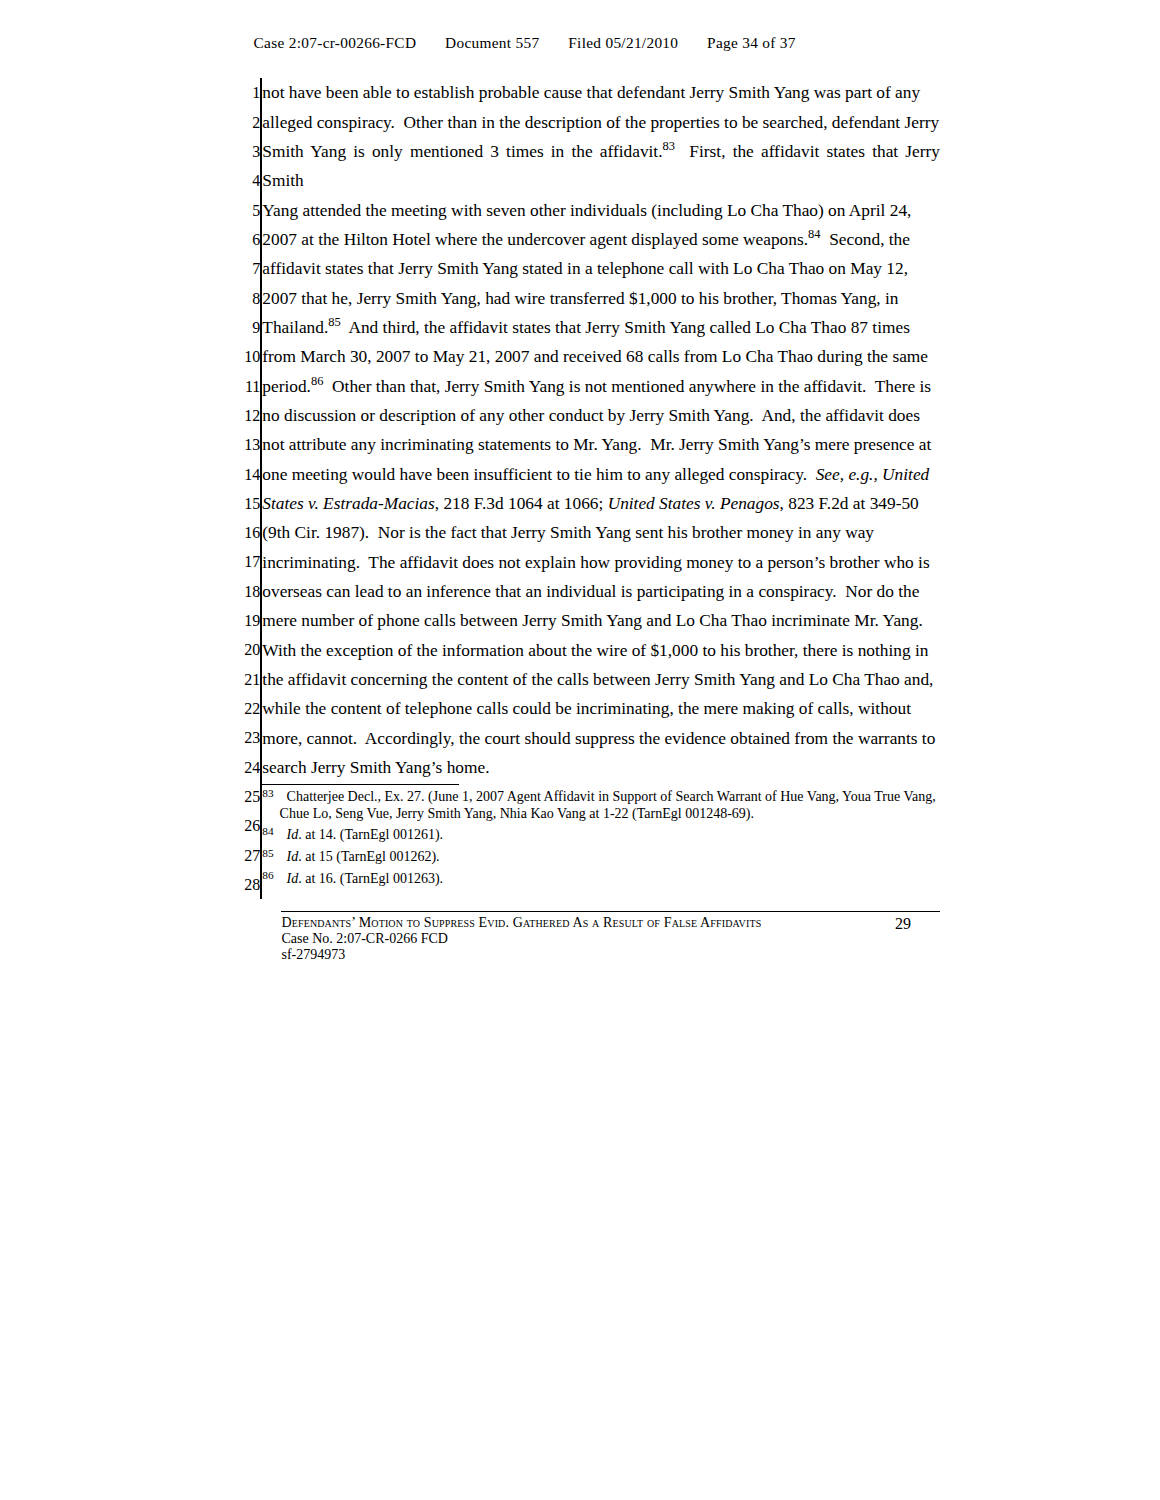Case 2:07-cr-00266-FCD Document 557 Filed 05/21/2010 Page 34 of 37
| 1 2 3 4 5 6 7 8 9 10 11 12 13 14 15 16 17 18 19 20 21 22 23 24 25 26 27 28 | not have been able to establish probable cause that defendant Jerry Smith Yang was part of any alleged conspiracy. Other than in the description of the properties to be searched, defendant Jerry Smith Yang is only mentioned 3 times in the affidavit. 83 First, the affidavit states that Jerry Smith Yang attended the meeting with seven other individuals (including Lo Cha Thao) on April 24, 2007 at the Hilton Hotel where the undercover agent displayed some weapons. 84 Second, the affidavit states that Jerry Smith Yang stated in a telephone call with Lo Cha Thao on May 12, 2007 that he, Jerry Smith Yang, had wire transferred $1,000 to his brother, Thomas Yang, in Thailand. 85 And third, the affidavit states that Jerry Smith Yang called Lo Cha Thao 87 times from March 30, 2007 to May 21, 2007 and received 68 calls from Lo Cha Thao during the same period. 86 Other than that, Jerry Smith Yang is not mentioned anywhere in the affidavit. There is no discussion or description of any other conduct by Jerry Smith Yang. And, the affidavit does not attribute any incriminating statements to Mr. Yang. Mr. Jerry Smith Yang’s mere presence at one meeting would have been insufficient to tie him to any alleged conspiracy. See, e.g., United States v. Estrada-Macias , 218 F.3d 1064 at 1066; United States v. Penagos , 823 F.2d at 349-50 (9th Cir. 1987). Nor is the fact that Jerry Smith Yang sent his brother money in any way incriminating. The affidavit does not explain how providing money to a person’s brother who is overseas can lead to an inference that an individual is participating in a conspiracy. Nor do the mere number of phone calls between Jerry Smith Yang and Lo Cha Thao incriminate Mr. Yang. With the exception of the information about the wire of $1,000 to his brother, there is nothing in the affidavit concerning the content of the calls between Jerry Smith Yang and Lo Cha Thao and, while the content of telephone calls could be incriminating, the mere making of calls, without more, cannot. Accordingly, the court should suppress the evidence obtained from the warrants to search Jerry Smith Yang’s home. 83 Chatterjee Decl., Ex. 27. (June 1, 2007 Agent Affidavit in Support of Search Warrant of Hue Vang, Youa True Vang, Chue Lo, Seng Vue, Jerry Smith Yang, Nhia Kao Vang at 1-22 (TarnEgl 001248-69). 84 Id . at 14. (TarnEgl 001261). 85 Id . at 15 (TarnEgl 001262). 86 Id . at 16. (TarnEgl 001263). |
Defendants’ Motion to Suppress Evid. Gathered As a Result of False Affidavits 29
Case No. 2:07-CR-0266 FCD
sf-2794973